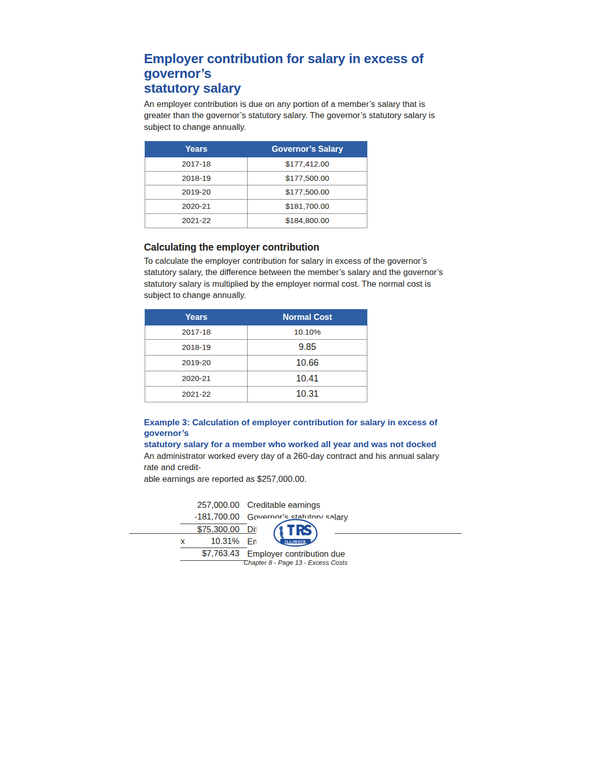Employer contribution for salary in excess of governor’s
statutory salary
An employer contribution is due on any portion of a member’s salary that is greater than the governor’s statutory salary. The governor’s statutory salary is subject to change annually.
| Years | Governor’s Salary |
| --- | --- |
| 2017-18 | $177,412.00 |
| 2018-19 | $177,500.00 |
| 2019-20 | $177,500.00 |
| 2020-21 | $181,700.00 |
| 2021-22 | $184,800.00 |
Calculating the employer contribution
To calculate the employer contribution for salary in excess of the governor’s statutory salary, the difference between the member’s salary and the governor’s statutory salary is multiplied by the employer normal cost. The normal cost is subject to change annually.
| Years | Normal Cost |
| --- | --- |
| 2017-18 | 10.10% |
| 2018-19 | 9.85 |
| 2019-20 | 10.66 |
| 2020-21 | 10.41 |
| 2021-22 | 10.31 |
Example 3: Calculation of employer contribution for salary in excess of governor’s
statutory salary for a member who worked all year and was not docked
An administrator worked every day of a 260-day contract and his annual salary rate and credit-
able earnings are reported as $257,000.00.
| 257,000.00 | Creditable earnings |
| -181,700.00 | Governor’s statutory salary |
| $75,300.00 | Difference |
| x 10.31% | Employer normal cost |
| $7,763.43 | Employer contribution due |
ILLINOIS
Chapter 8 - Page 13 - Excess Costs